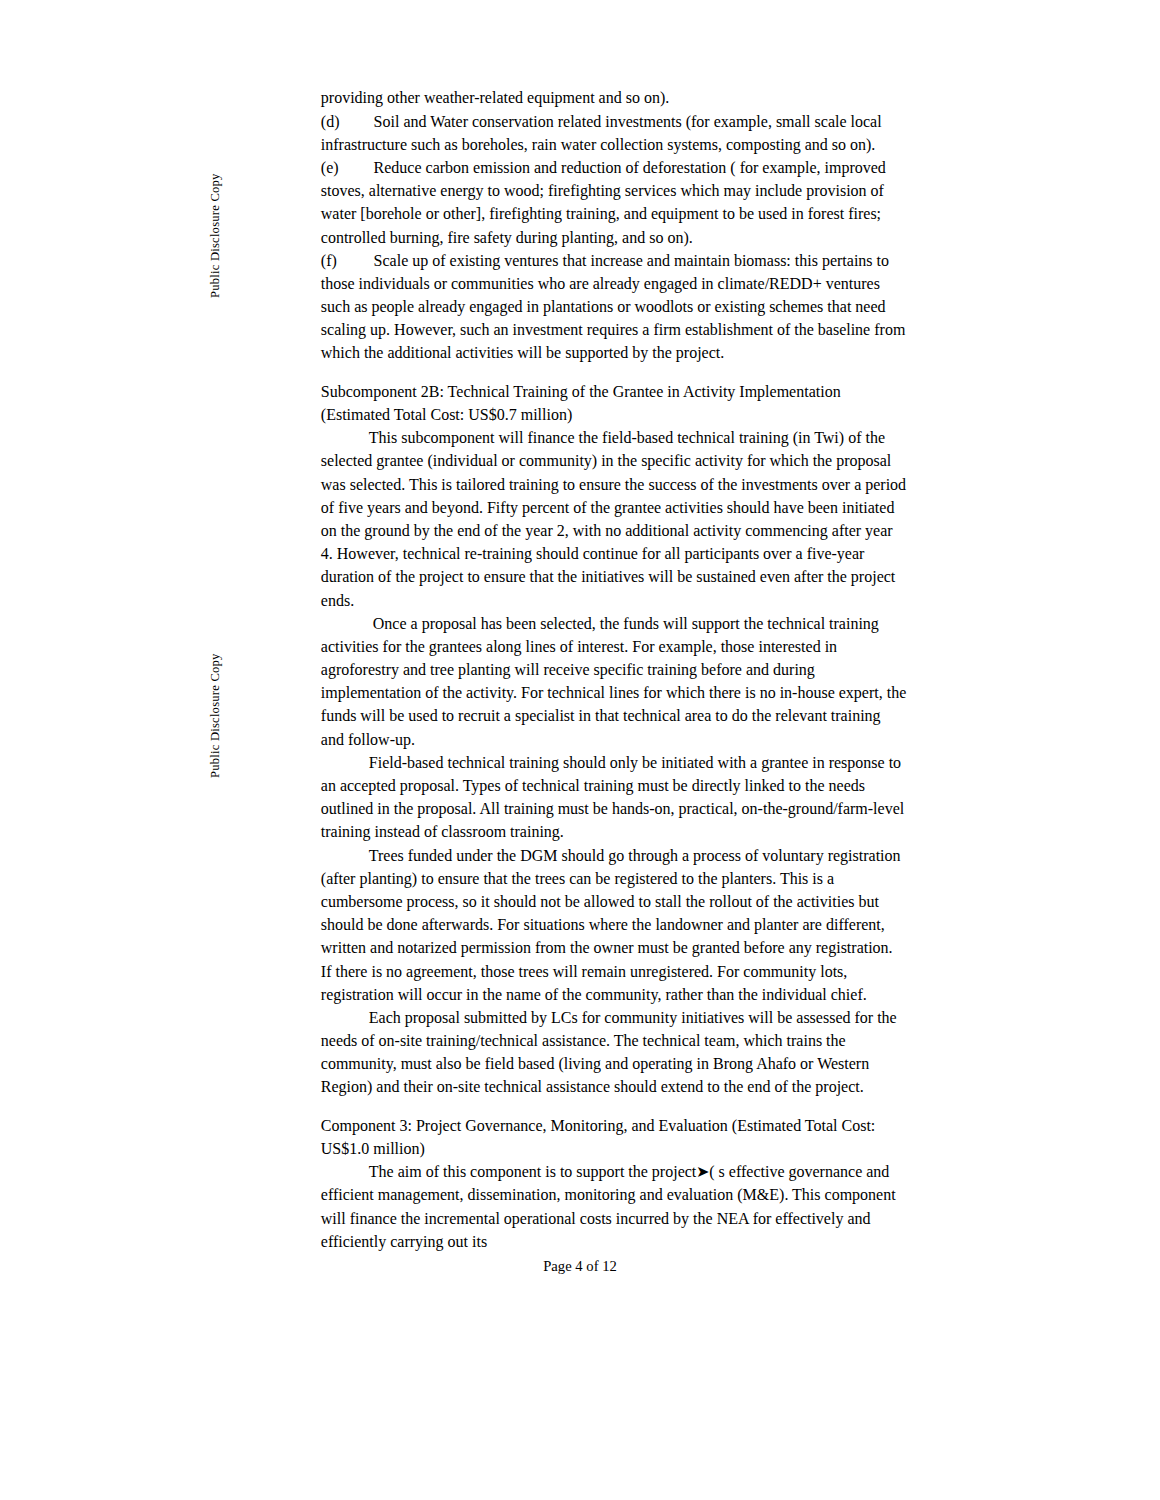Public Disclosure Copy Public Disclosure Copy
providing other weather-related equipment and so on).
(d) Soil and Water conservation related investments (for example, small scale local infrastructure such as boreholes, rain water collection systems, composting and so on).
(e) Reduce carbon emission and reduction of deforestation ( for example, improved stoves, alternative energy to wood; firefighting services which may include provision of water [borehole or other], firefighting training, and equipment to be used in forest fires; controlled burning, fire safety during planting, and so on).
(f) Scale up of existing ventures that increase and maintain biomass: this pertains to those individuals or communities who are already engaged in climate/REDD+ ventures such as people already engaged in plantations or woodlots or existing schemes that need scaling up. However, such an investment requires a firm establishment of the baseline from which the additional activities will be supported by the project.
Subcomponent 2B: Technical Training of the Grantee in Activity Implementation (Estimated Total Cost: US$0.7 million)
This subcomponent will finance the field-based technical training (in Twi) of the selected grantee (individual or community) in the specific activity for which the proposal was selected. This is tailored training to ensure the success of the investments over a period of five years and beyond. Fifty percent of the grantee activities should have been initiated on the ground by the end of the year 2, with no additional activity commencing after year 4. However, technical re-training should continue for all participants over a five-year duration of the project to ensure that the initiatives will be sustained even after the project ends.
Once a proposal has been selected, the funds will support the technical training activities for the grantees along lines of interest. For example, those interested in agroforestry and tree planting will receive specific training before and during implementation of the activity. For technical lines for which there is no in-house expert, the funds will be used to recruit a specialist in that technical area to do the relevant training and follow-up.
Field-based technical training should only be initiated with a grantee in response to an accepted proposal. Types of technical training must be directly linked to the needs outlined in the proposal. All training must be hands-on, practical, on-the-ground/farm-level training instead of classroom training.
Trees funded under the DGM should go through a process of voluntary registration (after planting) to ensure that the trees can be registered to the planters. This is a cumbersome process, so it should not be allowed to stall the rollout of the activities but should be done afterwards. For situations where the landowner and planter are different, written and notarized permission from the owner must be granted before any registration. If there is no agreement, those trees will remain unregistered. For community lots, registration will occur in the name of the community, rather than the individual chief.
Each proposal submitted by LCs for community initiatives will be assessed for the needs of on-site training/technical assistance. The technical team, which trains the community, must also be field based (living and operating in Brong Ahafo or Western Region) and their on-site technical assistance should extend to the end of the project.
Component 3: Project Governance, Monitoring, and Evaluation (Estimated Total Cost: US$1.0 million)
The aim of this component is to support the project➤( s effective governance and efficient management, dissemination, monitoring and evaluation (M&E). This component will finance the incremental operational costs incurred by the NEA for effectively and efficiently carrying out its
Page 4 of 12